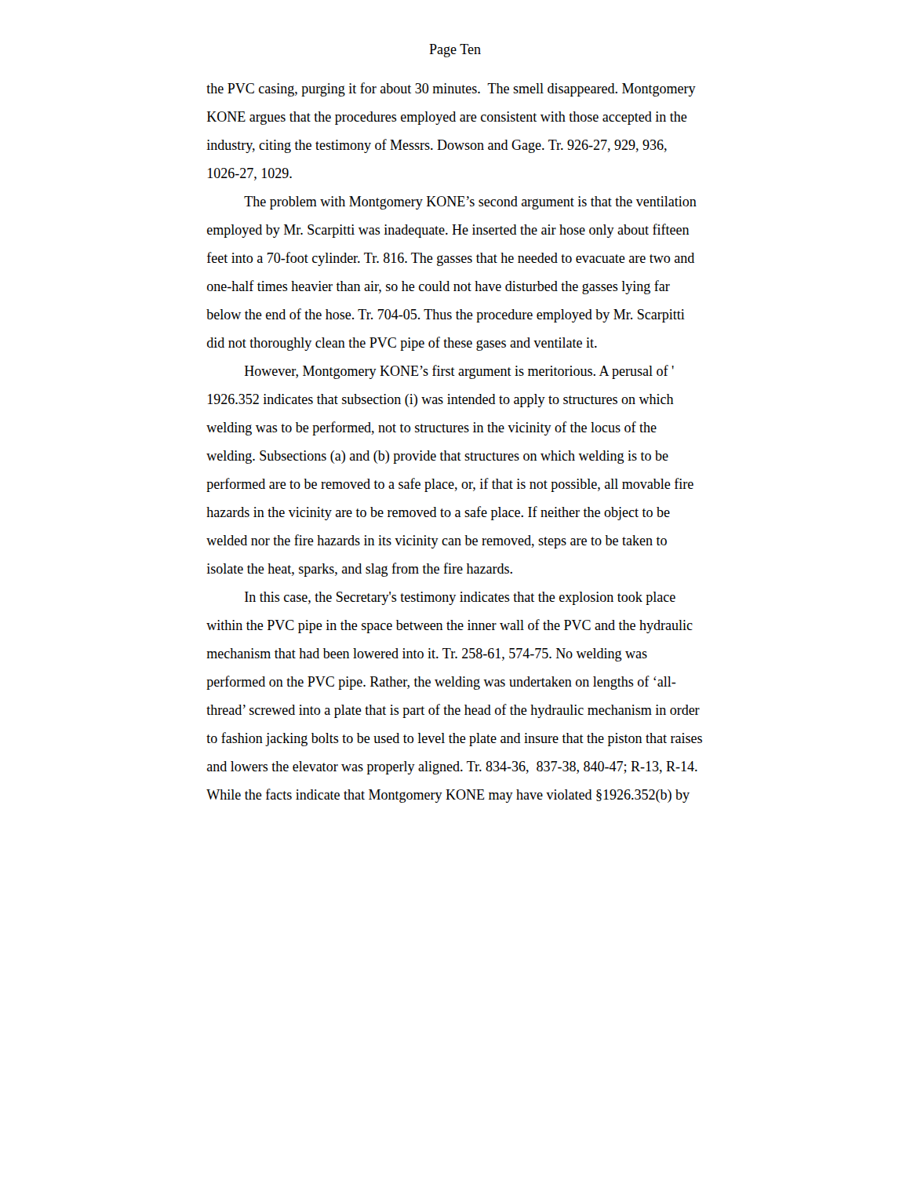Page Ten
the PVC casing, purging it for about 30 minutes. The smell disappeared. Montgomery KONE argues that the procedures employed are consistent with those accepted in the industry, citing the testimony of Messrs. Dowson and Gage. Tr. 926-27, 929, 936, 1026-27, 1029.
The problem with Montgomery KONE’s second argument is that the ventilation employed by Mr. Scarpitti was inadequate. He inserted the air hose only about fifteen feet into a 70-foot cylinder. Tr. 816. The gasses that he needed to evacuate are two and one-half times heavier than air, so he could not have disturbed the gasses lying far below the end of the hose. Tr. 704-05. Thus the procedure employed by Mr. Scarpitti did not thoroughly clean the PVC pipe of these gases and ventilate it.
However, Montgomery KONE’s first argument is meritorious. A perusal of ' 1926.352 indicates that subsection (i) was intended to apply to structures on which welding was to be performed, not to structures in the vicinity of the locus of the welding. Subsections (a) and (b) provide that structures on which welding is to be performed are to be removed to a safe place, or, if that is not possible, all movable fire hazards in the vicinity are to be removed to a safe place. If neither the object to be welded nor the fire hazards in its vicinity can be removed, steps are to be taken to isolate the heat, sparks, and slag from the fire hazards.
In this case, the Secretary's testimony indicates that the explosion took place within the PVC pipe in the space between the inner wall of the PVC and the hydraulic mechanism that had been lowered into it. Tr. 258-61, 574-75. No welding was performed on the PVC pipe. Rather, the welding was undertaken on lengths of ‘all-thread’ screwed into a plate that is part of the head of the hydraulic mechanism in order to fashion jacking bolts to be used to level the plate and insure that the piston that raises and lowers the elevator was properly aligned. Tr. 834-36, 837-38, 840-47; R-13, R-14. While the facts indicate that Montgomery KONE may have violated §1926.352(b) by